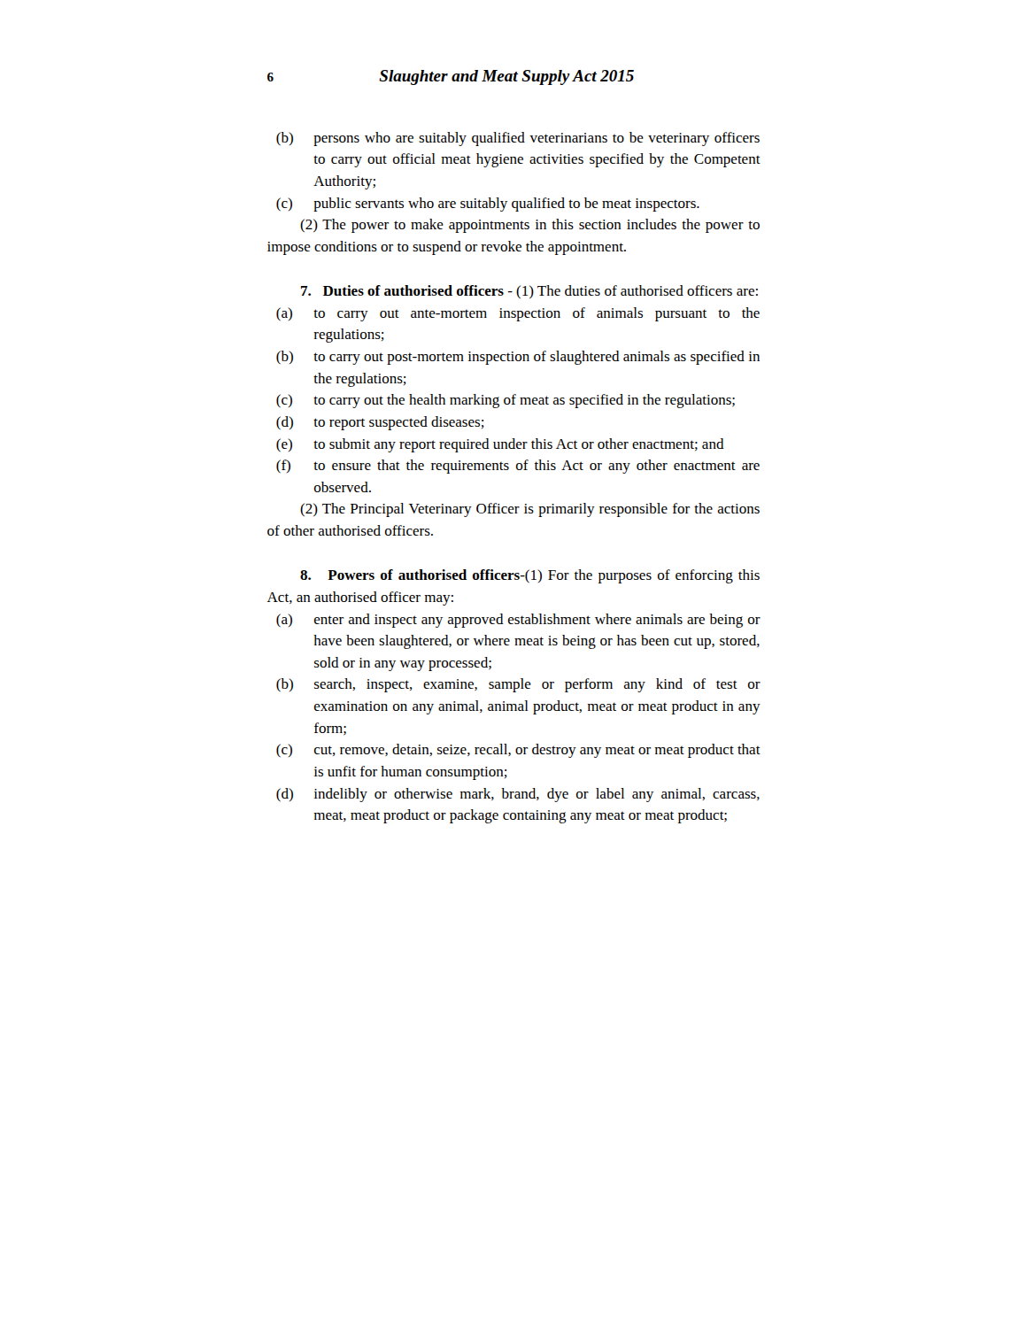6
Slaughter and Meat Supply Act 2015
(b) persons who are suitably qualified veterinarians to be veterinary officers to carry out official meat hygiene activities specified by the Competent Authority;
(c) public servants who are suitably qualified to be meat inspectors.
(2) The power to make appointments in this section includes the power to impose conditions or to suspend or revoke the appointment.
7. Duties of authorised officers - (1) The duties of authorised officers are:
(a) to carry out ante-mortem inspection of animals pursuant to the regulations;
(b) to carry out post-mortem inspection of slaughtered animals as specified in the regulations;
(c) to carry out the health marking of meat as specified in the regulations;
(d) to report suspected diseases;
(e) to submit any report required under this Act or other enactment; and
(f) to ensure that the requirements of this Act or any other enactment are observed.
(2) The Principal Veterinary Officer is primarily responsible for the actions of other authorised officers.
8. Powers of authorised officers-(1) For the purposes of enforcing this Act, an authorised officer may:
(a) enter and inspect any approved establishment where animals are being or have been slaughtered, or where meat is being or has been cut up, stored, sold or in any way processed;
(b) search, inspect, examine, sample or perform any kind of test or examination on any animal, animal product, meat or meat product in any form;
(c) cut, remove, detain, seize, recall, or destroy any meat or meat product that is unfit for human consumption;
(d) indelibly or otherwise mark, brand, dye or label any animal, carcass, meat, meat product or package containing any meat or meat product;